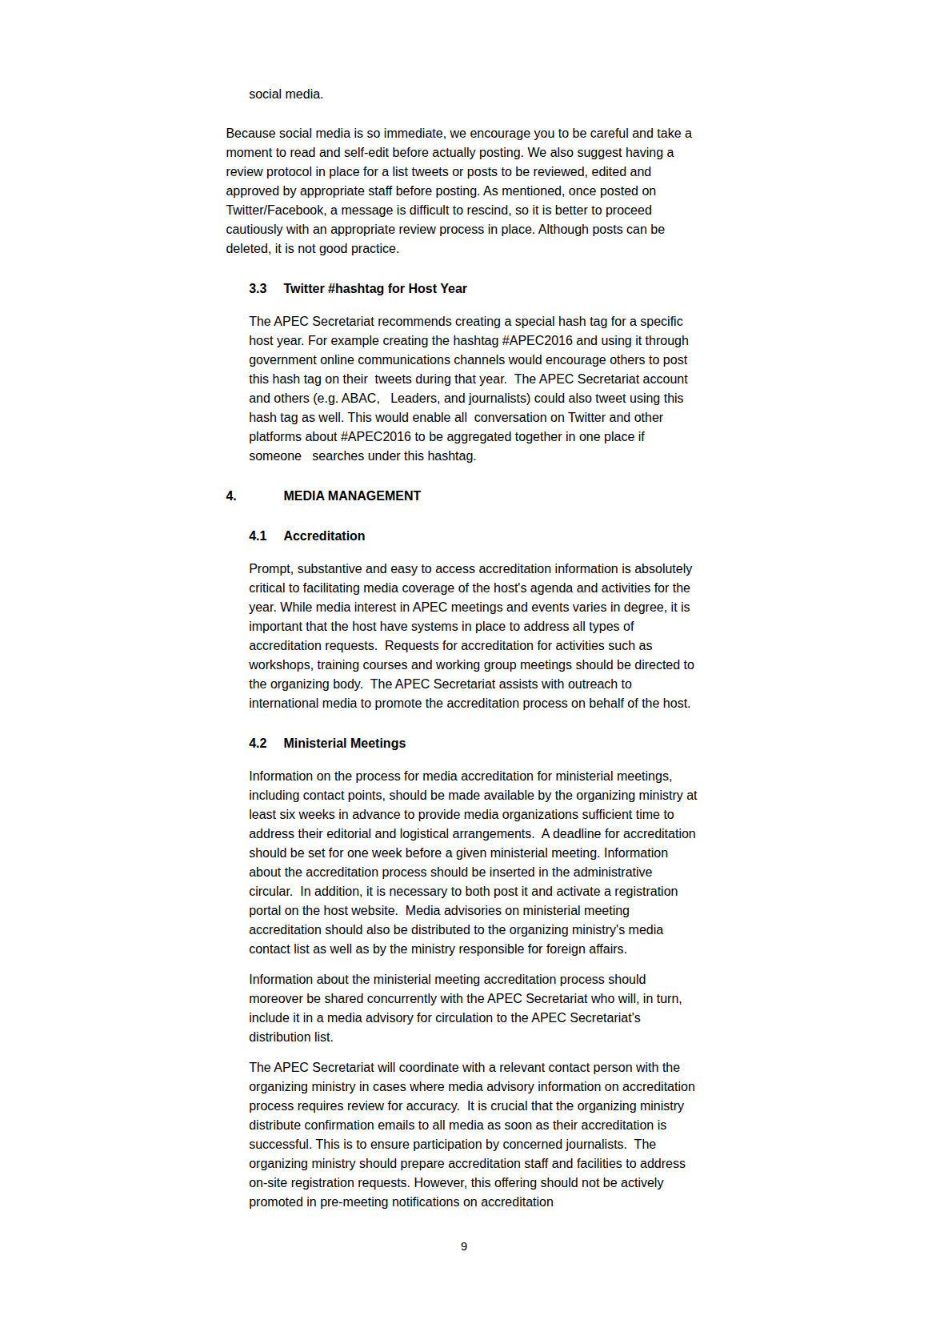social media.
Because social media is so immediate, we encourage you to be careful and take a moment to read and self-edit before actually posting. We also suggest having a review protocol in place for a list tweets or posts to be reviewed, edited and approved by appropriate staff before posting. As mentioned, once posted on Twitter/Facebook, a message is difficult to rescind, so it is better to proceed cautiously with an appropriate review process in place. Although posts can be deleted, it is not good practice.
3.3 Twitter #hashtag for Host Year
The APEC Secretariat recommends creating a special hash tag for a specific host year. For example creating the hashtag #APEC2016 and using it through government online communications channels would encourage others to post this hash tag on their tweets during that year. The APEC Secretariat account and others (e.g. ABAC, Leaders, and journalists) could also tweet using this hash tag as well. This would enable all conversation on Twitter and other platforms about #APEC2016 to be aggregated together in one place if someone searches under this hashtag.
4. MEDIA MANAGEMENT
4.1 Accreditation
Prompt, substantive and easy to access accreditation information is absolutely critical to facilitating media coverage of the host's agenda and activities for the year. While media interest in APEC meetings and events varies in degree, it is important that the host have systems in place to address all types of accreditation requests. Requests for accreditation for activities such as workshops, training courses and working group meetings should be directed to the organizing body. The APEC Secretariat assists with outreach to international media to promote the accreditation process on behalf of the host.
4.2 Ministerial Meetings
Information on the process for media accreditation for ministerial meetings, including contact points, should be made available by the organizing ministry at least six weeks in advance to provide media organizations sufficient time to address their editorial and logistical arrangements. A deadline for accreditation should be set for one week before a given ministerial meeting. Information about the accreditation process should be inserted in the administrative circular. In addition, it is necessary to both post it and activate a registration portal on the host website. Media advisories on ministerial meeting accreditation should also be distributed to the organizing ministry's media contact list as well as by the ministry responsible for foreign affairs.
Information about the ministerial meeting accreditation process should moreover be shared concurrently with the APEC Secretariat who will, in turn, include it in a media advisory for circulation to the APEC Secretariat's distribution list.
The APEC Secretariat will coordinate with a relevant contact person with the organizing ministry in cases where media advisory information on accreditation process requires review for accuracy. It is crucial that the organizing ministry distribute confirmation emails to all media as soon as their accreditation is successful. This is to ensure participation by concerned journalists. The organizing ministry should prepare accreditation staff and facilities to address on-site registration requests. However, this offering should not be actively promoted in pre-meeting notifications on accreditation
9